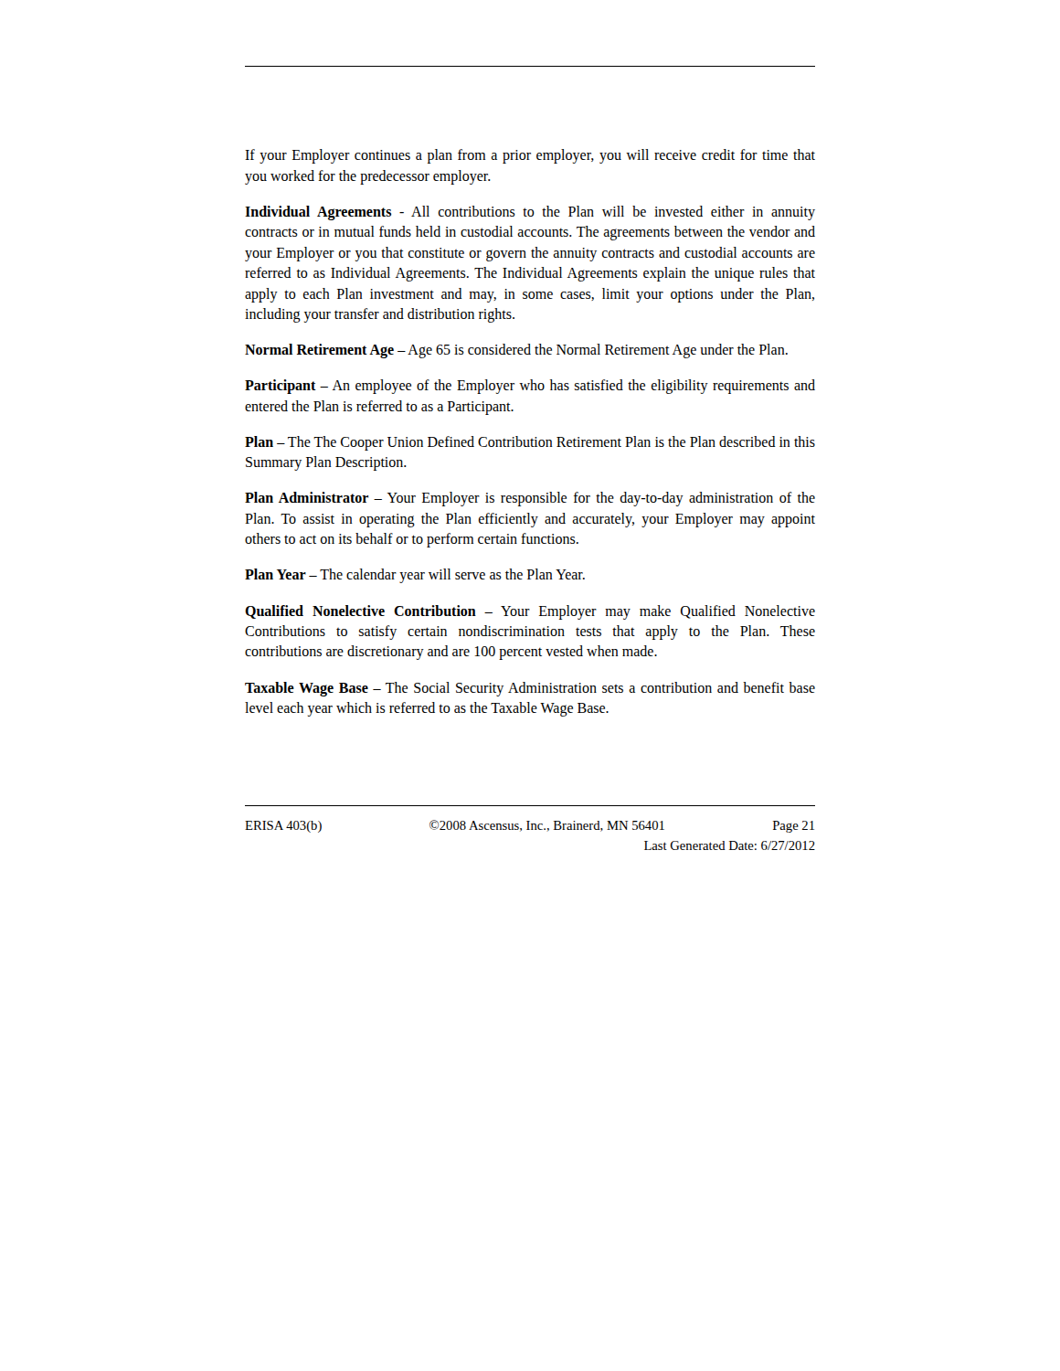If your Employer continues a plan from a prior employer, you will receive credit for time that you worked for the predecessor employer.
Individual Agreements - All contributions to the Plan will be invested either in annuity contracts or in mutual funds held in custodial accounts. The agreements between the vendor and your Employer or you that constitute or govern the annuity contracts and custodial accounts are referred to as Individual Agreements. The Individual Agreements explain the unique rules that apply to each Plan investment and may, in some cases, limit your options under the Plan, including your transfer and distribution rights.
Normal Retirement Age – Age 65 is considered the Normal Retirement Age under the Plan.
Participant – An employee of the Employer who has satisfied the eligibility requirements and entered the Plan is referred to as a Participant.
Plan – The The Cooper Union Defined Contribution Retirement Plan is the Plan described in this Summary Plan Description.
Plan Administrator – Your Employer is responsible for the day-to-day administration of the Plan. To assist in operating the Plan efficiently and accurately, your Employer may appoint others to act on its behalf or to perform certain functions.
Plan Year – The calendar year will serve as the Plan Year.
Qualified Nonelective Contribution – Your Employer may make Qualified Nonelective Contributions to satisfy certain nondiscrimination tests that apply to the Plan. These contributions are discretionary and are 100 percent vested when made.
Taxable Wage Base – The Social Security Administration sets a contribution and benefit base level each year which is referred to as the Taxable Wage Base.
ERISA 403(b)
©2008 Ascensus, Inc., Brainerd, MN 56401
Page 21
Last Generated Date: 6/27/2012